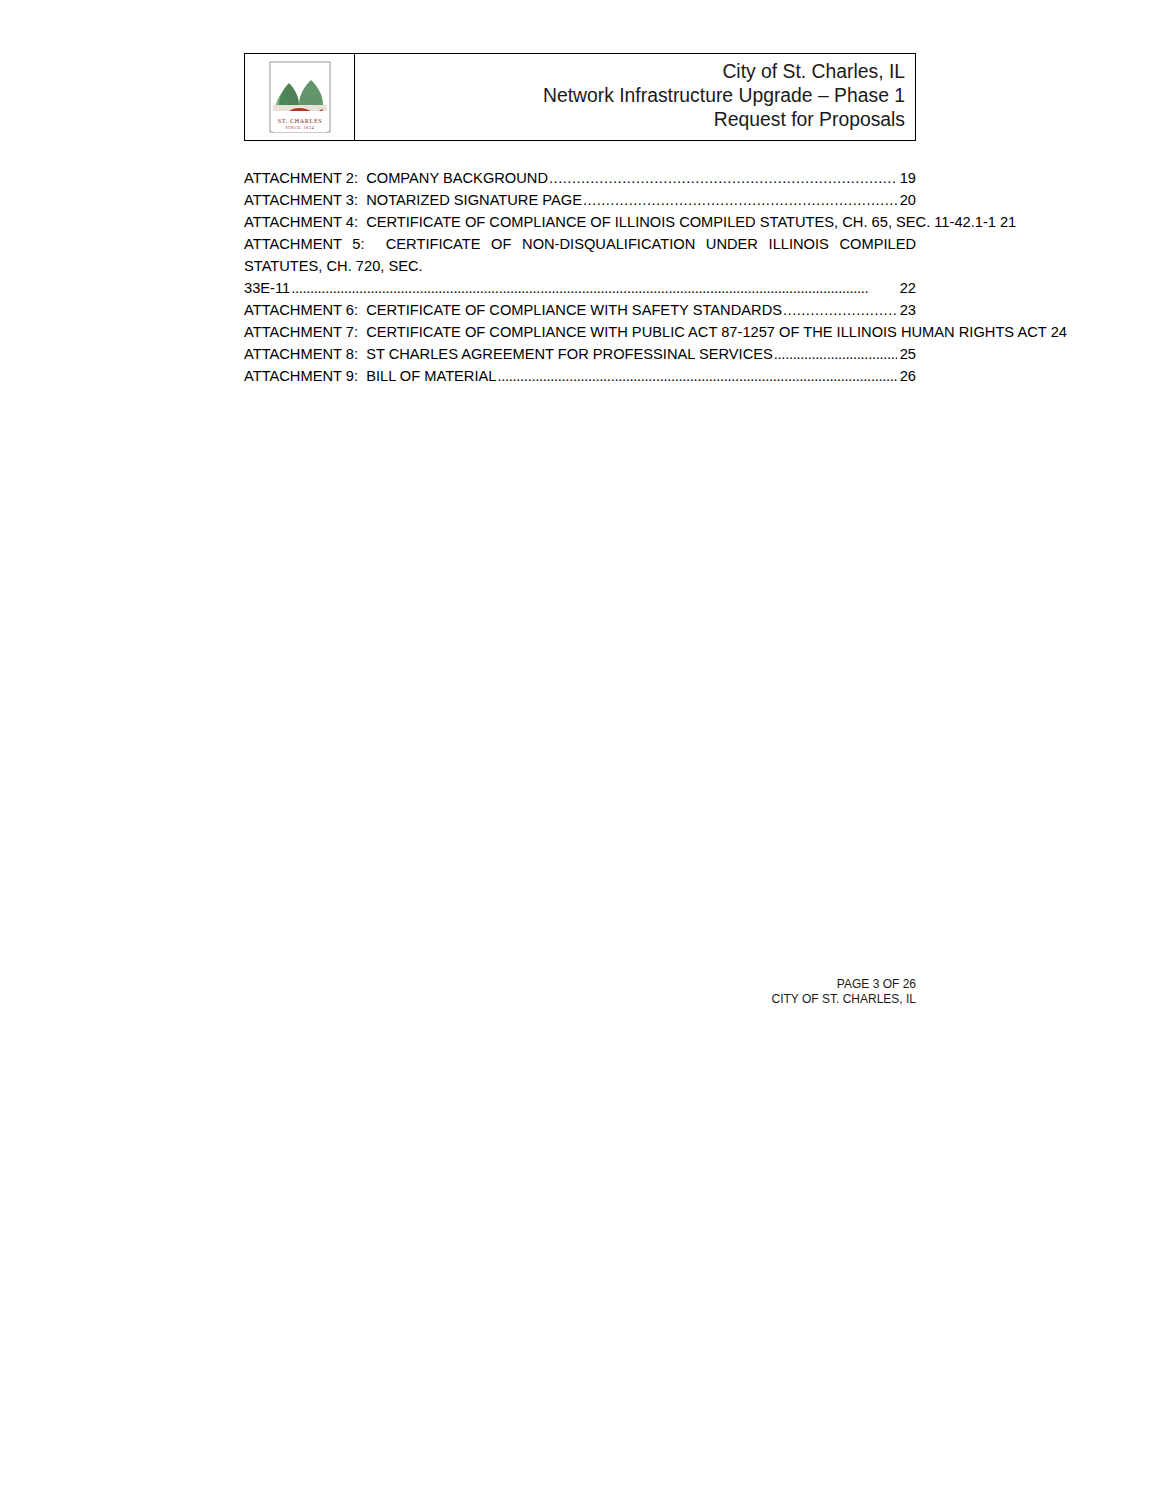ST. CHARLES SINCE 1834
City of St. Charles, IL
Network Infrastructure Upgrade – Phase 1
Request for Proposals
ATTACHMENT 2: COMPANY BACKGROUND ............................................................................................................... 19
ATTACHMENT 3: NOTARIZED SIGNATURE PAGE ..................................................................................................... 20
ATTACHMENT 4: CERTIFICATE OF COMPLIANCE OF ILLINOIS COMPILED STATUTES, CH. 65, SEC. 11-42.1-1 ............ 21
ATTACHMENT 5: CERTIFICATE OF NON-DISQUALIFICATION UNDER ILLINOIS COMPILED STATUTES, CH. 720, SEC. 33E-11 ......................................................................................................................................................... 22
ATTACHMENT 6: CERTIFICATE OF COMPLIANCE WITH SAFETY STANDARDS ............................................................ 23
ATTACHMENT 7: CERTIFICATE OF COMPLIANCE WITH PUBLIC ACT 87-1257 OF THE ILLINOIS HUMAN RIGHTS ACT 24
ATTACHMENT 8: ST CHARLES AGREEMENT FOR PROFESSINAL SERVICES ......................................................................... 25
ATTACHMENT 9: BILL OF MATERIAL ................................................................................................................................. 26
PAGE 3 OF 26
CITY OF ST. CHARLES, IL